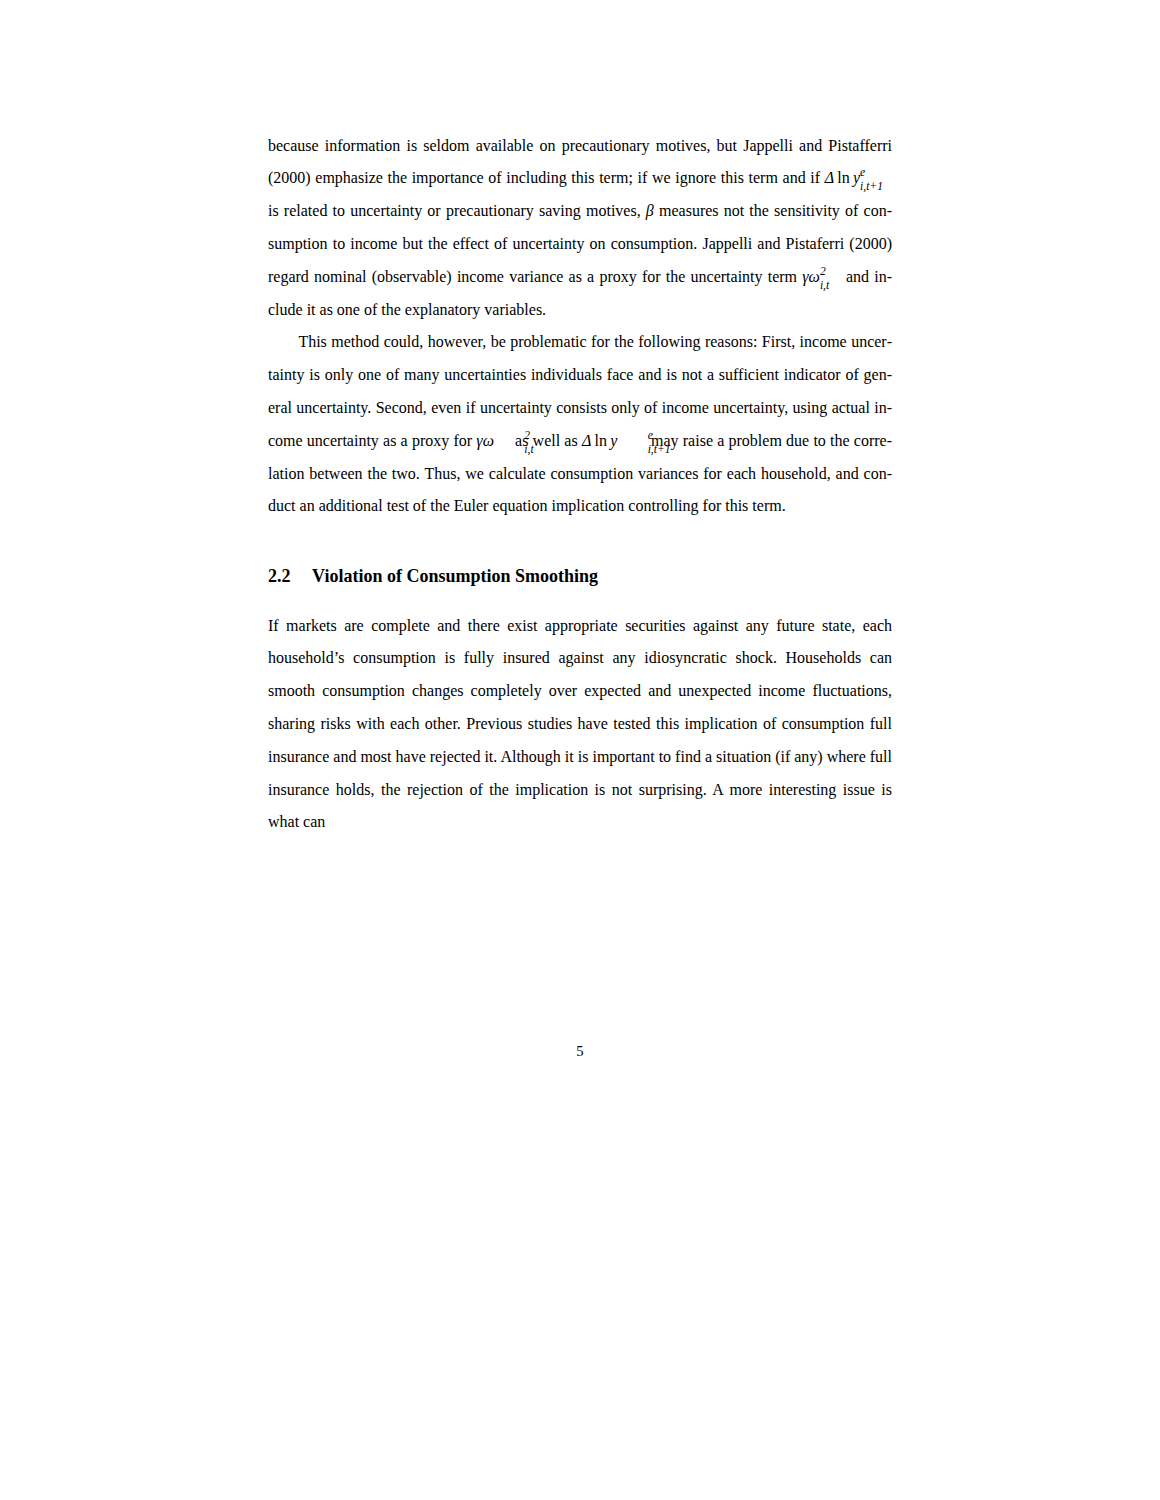because information is seldom available on precautionary motives, but Jappelli and Pistafferri (2000) emphasize the importance of including this term; if we ignore this term and if Δ ln yei,t+1 is related to uncertainty or precautionary saving motives, β measures not the sensitivity of consumption to income but the effect of uncertainty on consumption. Jappelli and Pistaferri (2000) regard nominal (observable) income variance as a proxy for the uncertainty term γω2i,t and include it as one of the explanatory variables.
This method could, however, be problematic for the following reasons: First, income uncertainty is only one of many uncertainties individuals face and is not a sufficient indicator of general uncertainty. Second, even if uncertainty consists only of income uncertainty, using actual income uncertainty as a proxy for γω2i,t as well as Δ ln yei,t+1 may raise a problem due to the correlation between the two. Thus, we calculate consumption variances for each household, and conduct an additional test of the Euler equation implication controlling for this term.
2.2 Violation of Consumption Smoothing
If markets are complete and there exist appropriate securities against any future state, each household’s consumption is fully insured against any idiosyncratic shock. Households can smooth consumption changes completely over expected and unexpected income fluctuations, sharing risks with each other. Previous studies have tested this implication of consumption full insurance and most have rejected it. Although it is important to find a situation (if any) where full insurance holds, the rejection of the implication is not surprising. A more interesting issue is what can
5